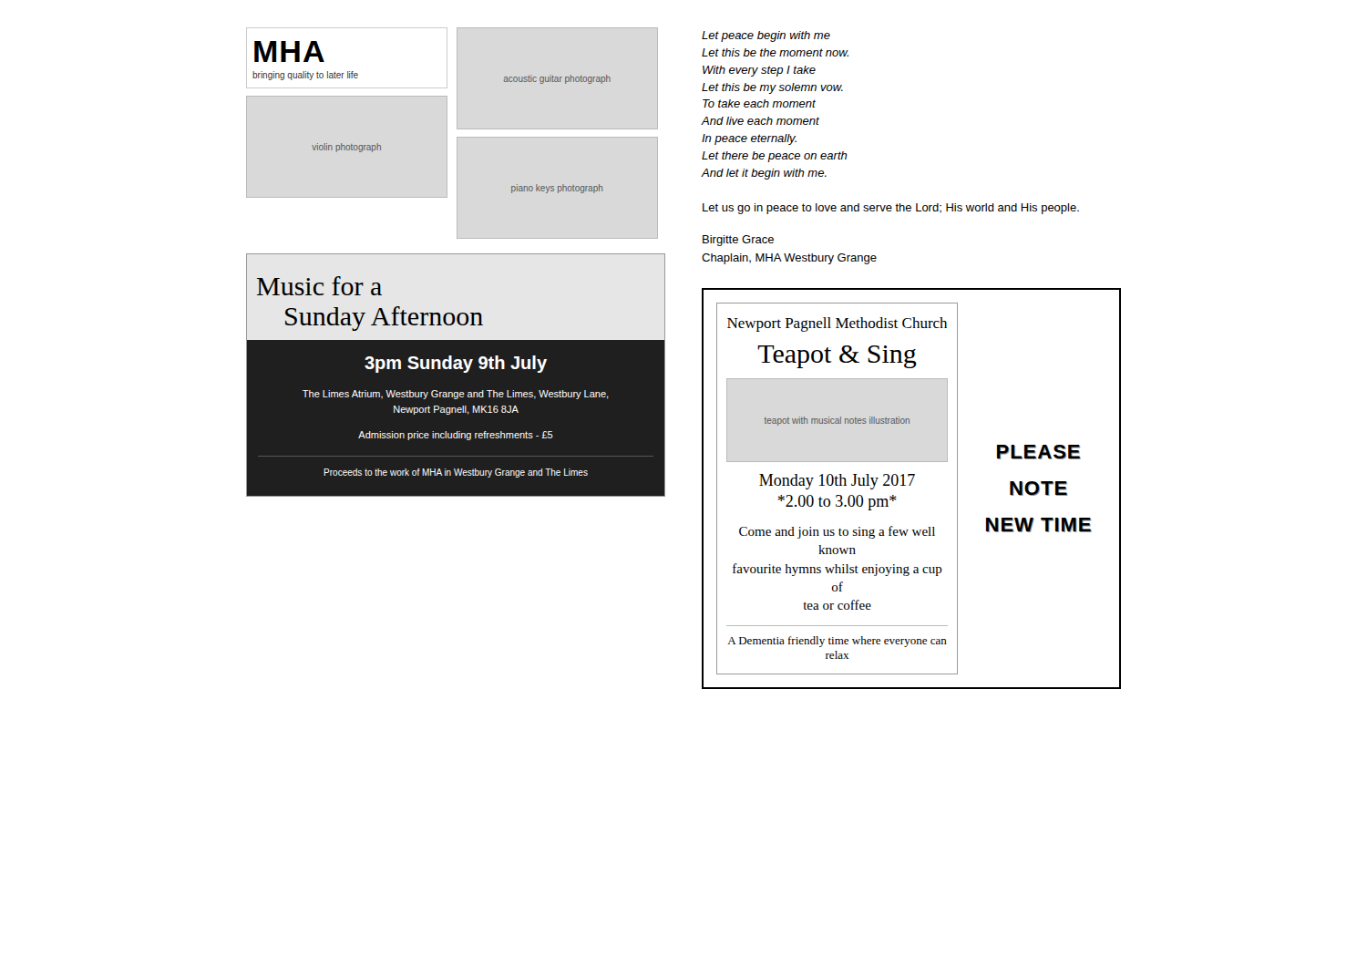MHA
bringing quality to later life
violin photograph
acoustic guitar photograph
piano keys photograph
Music for a
Sunday Afternoon
3pm Sunday 9th July
The Limes Atrium, Westbury Grange and The Limes, Westbury Lane,
Newport Pagnell, MK16 8JA
Admission price including refreshments - £5
Proceeds to the work of MHA in Westbury Grange and The Limes
Let peace begin with me
Let this be the moment now.
With every step I take
Let this be my solemn vow.
To take each moment
And live each moment
In peace eternally.
Let there be peace on earth
And let it begin with me.
Let us go in peace to love and serve the Lord; His world and His people.
Birgitte Grace
Chaplain, MHA Westbury Grange
Newport Pagnell Methodist Church
Teapot & Sing
teapot with musical notes illustration
Monday 10th July 2017
*2.00 to 3.00 pm*
Come and join us to sing a few well known
favourite hymns whilst enjoying a cup of
tea or coffee
A Dementia friendly time where everyone can relax
PLEASE NOTE NEW TIME